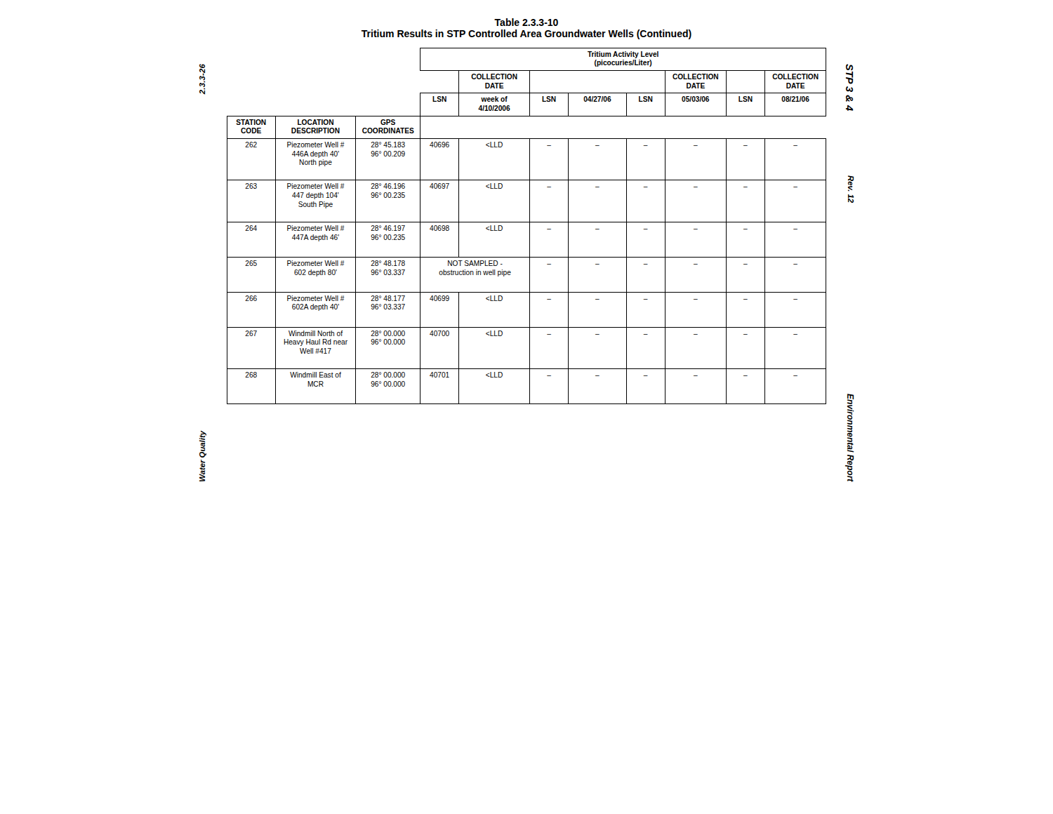2.3.3-26
Water Quality
STP 3 & 4
Rev. 12
Environmental Report
Table 2.3.3-10
Tritium Results in STP Controlled Area Groundwater Wells (Continued)
| | | | Tritium Activity Level (picocuries/Liter) |
| --- | --- | --- | --- |
| | COLLECTION DATE | | | | COLLECTION DATE | | COLLECTION DATE |
| LSN | week of 4/10/2006 | LSN | 04/27/06 | LSN | 05/03/06 | LSN | 08/21/06 |
| STATION CODE | LOCATION DESCRIPTION | GPS COORDINATES | | | | | | | | |
| 262 | Piezometer Well # 446A depth 40' North pipe | 28° 45.183 96° 00.209 | 40696 | <LLD | – | – | – | – | – | – |
| 263 | Piezometer Well # 447 depth 104' South Pipe | 28° 46.196 96° 00.235 | 40697 | <LLD | – | – | – | – | – | – |
| 264 | Piezometer Well # 447A depth 46' | 28° 46.197 96° 00.235 | 40698 | <LLD | – | – | – | – | – | – |
| 265 | Piezometer Well # 602 depth 80' | 28° 48.178 96° 03.337 | NOT SAMPLED - obstruction in well pipe | – | – | – | – | – | – |
| 266 | Piezometer Well # 602A depth 40' | 28° 48.177 96° 03.337 | 40699 | <LLD | – | – | – | – | – | – |
| 267 | Windmill North of Heavy Haul Rd near Well #417 | 28° 00.000 96° 00.000 | 40700 | <LLD | – | – | – | – | – | – |
| 268 | Windmill East of MCR | 28° 00.000 96° 00.000 | 40701 | <LLD | – | – | – | – | – | – |